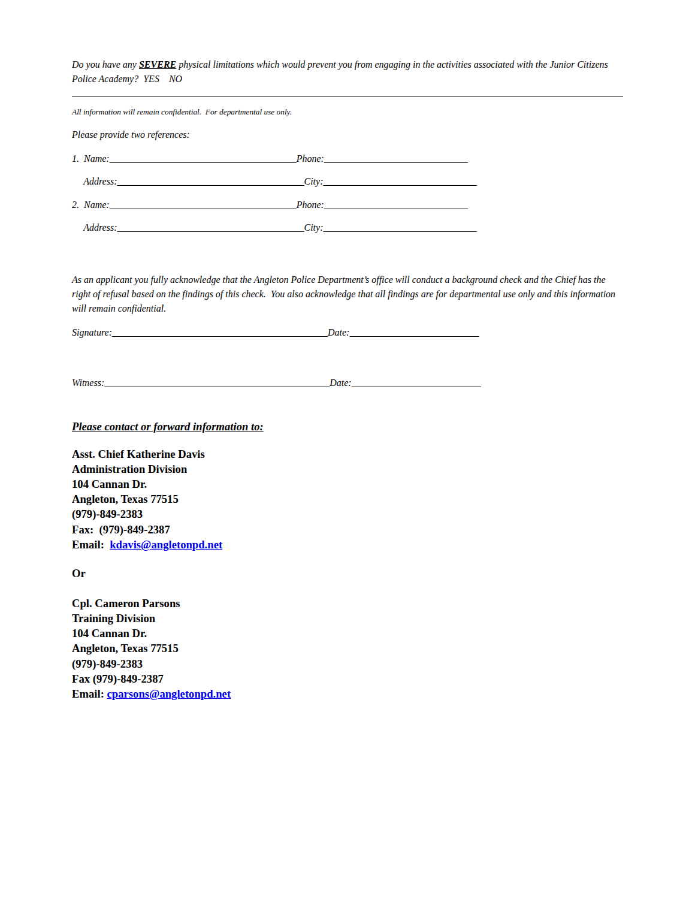Do you have any SEVERE physical limitations which would prevent you from engaging in the activities associated with the Junior Citizens Police Academy? YES NO
All information will remain confidential. For departmental use only.
Please provide two references:
1. Name:_______________________________________Phone:______________________________
Address:_______________________________________City:________________________________
2. Name:_______________________________________Phone:______________________________
Address:_______________________________________City:________________________________
As an applicant you fully acknowledge that the Angleton Police Department’s office will conduct a background check and the Chief has the right of refusal based on the findings of this check. You also acknowledge that all findings are for departmental use only and this information will remain confidential.
Signature:_____________________________________________Date:___________________________
Witness:_______________________________________________Date:___________________________
Please contact or forward information to:
Asst. Chief Katherine Davis
Administration Division
104 Cannan Dr.
Angleton, Texas 77515
(979)-849-2383
Fax: (979)-849-2387
Email: kdavis@angletonpd.net
Or
Cpl. Cameron Parsons
Training Division
104 Cannan Dr.
Angleton, Texas 77515
(979)-849-2383
Fax (979)-849-2387
Email: cparsons@angletonpd.net